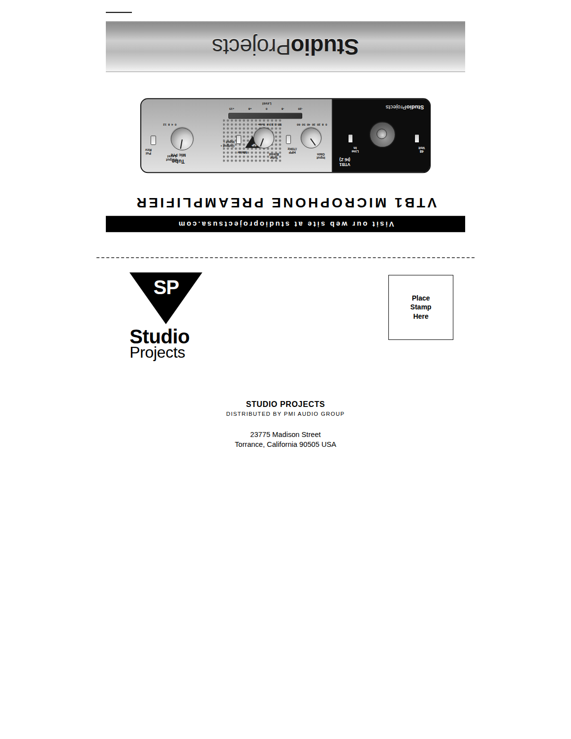Visit our web site at studioprojectsusa.com
VTB1 MICROPHONE PREAMPLIFIER
VTB1
(Hi Z)
48
Volt
Line
In
Studio Projects
Input
Gain
0 8 20 30 40 50 60
HPF
/70Hz
Tube
Blend
SS 1 2 3 4 Tube
Meter
Output ▪
Input ▪
-20-80+8+15
Level
Tube
Mic Pre
Output
Level
0 4 8 12
Pol
Rev
Studio Projects
SP
Studio Projects
Place
Stamp
Here
STUDIO PROJECTS
DISTRIBUTED BY PMI AUDIO GROUP
23775 Madison Street
Torrance, California 90505 USA